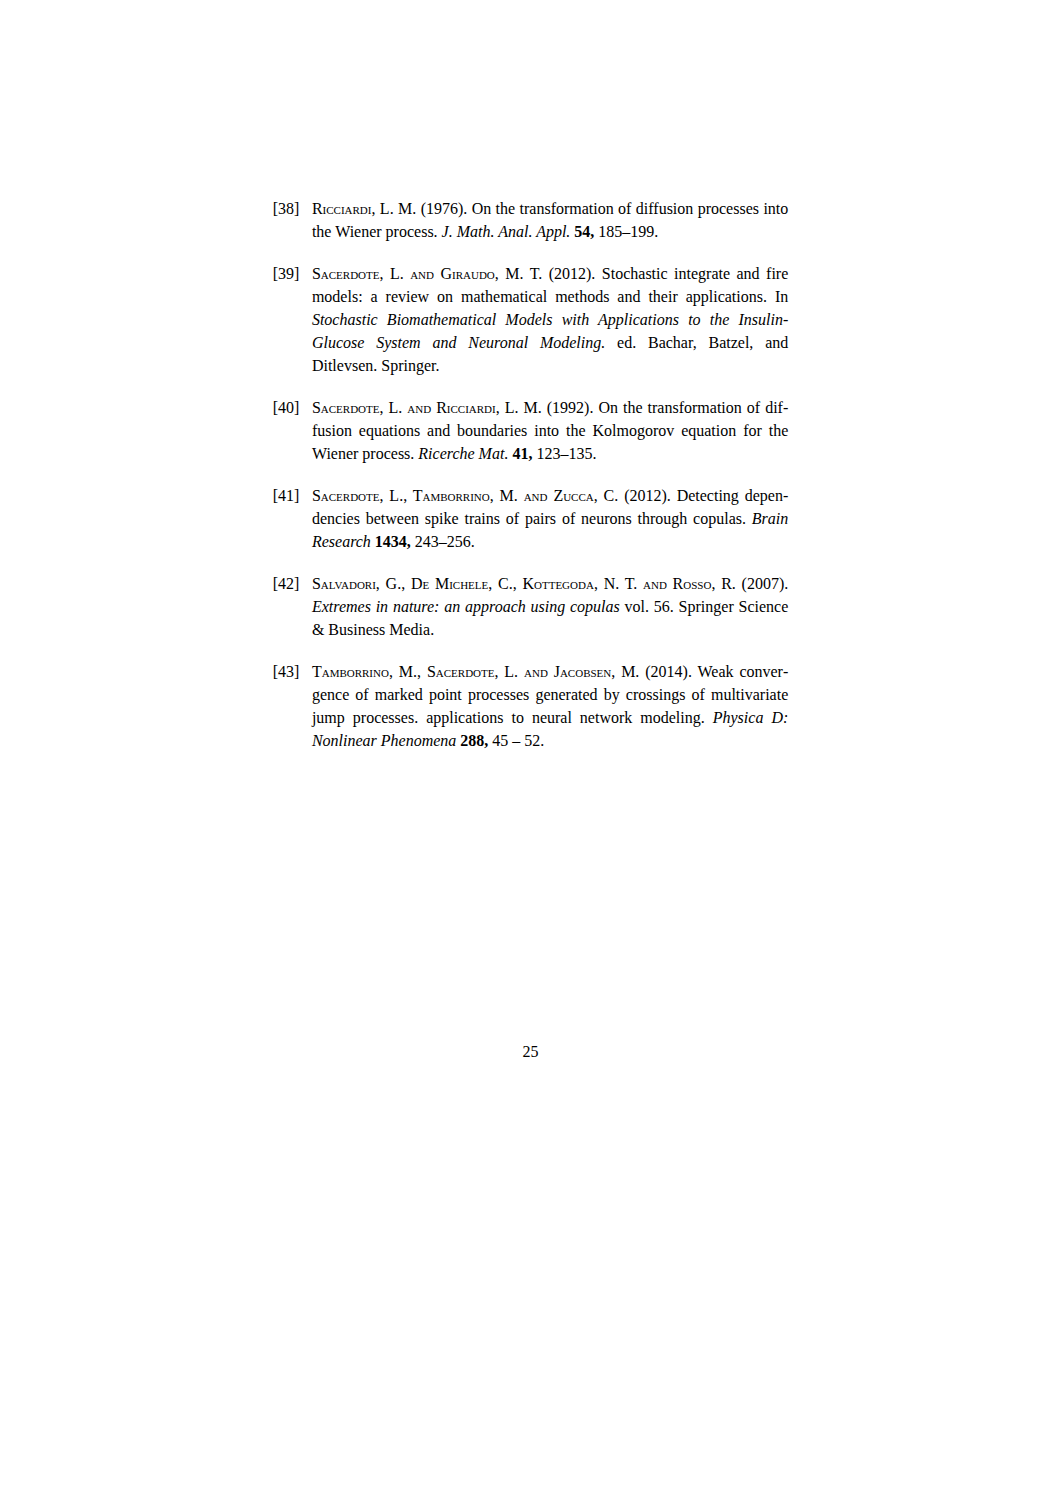[38] Ricciardi, L. M. (1976). On the transformation of diffusion processes into the Wiener process. J. Math. Anal. Appl. 54, 185–199.
[39] Sacerdote, L. and Giraudo, M. T. (2012). Stochastic integrate and fire models: a review on mathematical methods and their applications. In Stochastic Biomathematical Models with Applications to the Insulin-Glucose System and Neuronal Modeling. ed. Bachar, Batzel, and Ditlevsen. Springer.
[40] Sacerdote, L. and Ricciardi, L. M. (1992). On the transformation of diffusion equations and boundaries into the Kolmogorov equation for the Wiener process. Ricerche Mat. 41, 123–135.
[41] Sacerdote, L., Tamborrino, M. and Zucca, C. (2012). Detecting dependencies between spike trains of pairs of neurons through copulas. Brain Research 1434, 243–256.
[42] Salvadori, G., De Michele, C., Kottegoda, N. T. and Rosso, R. (2007). Extremes in nature: an approach using copulas vol. 56. Springer Science & Business Media.
[43] Tamborrino, M., Sacerdote, L. and Jacobsen, M. (2014). Weak convergence of marked point processes generated by crossings of multivariate jump processes. applications to neural network modeling. Physica D: Nonlinear Phenomena 288, 45 – 52.
25